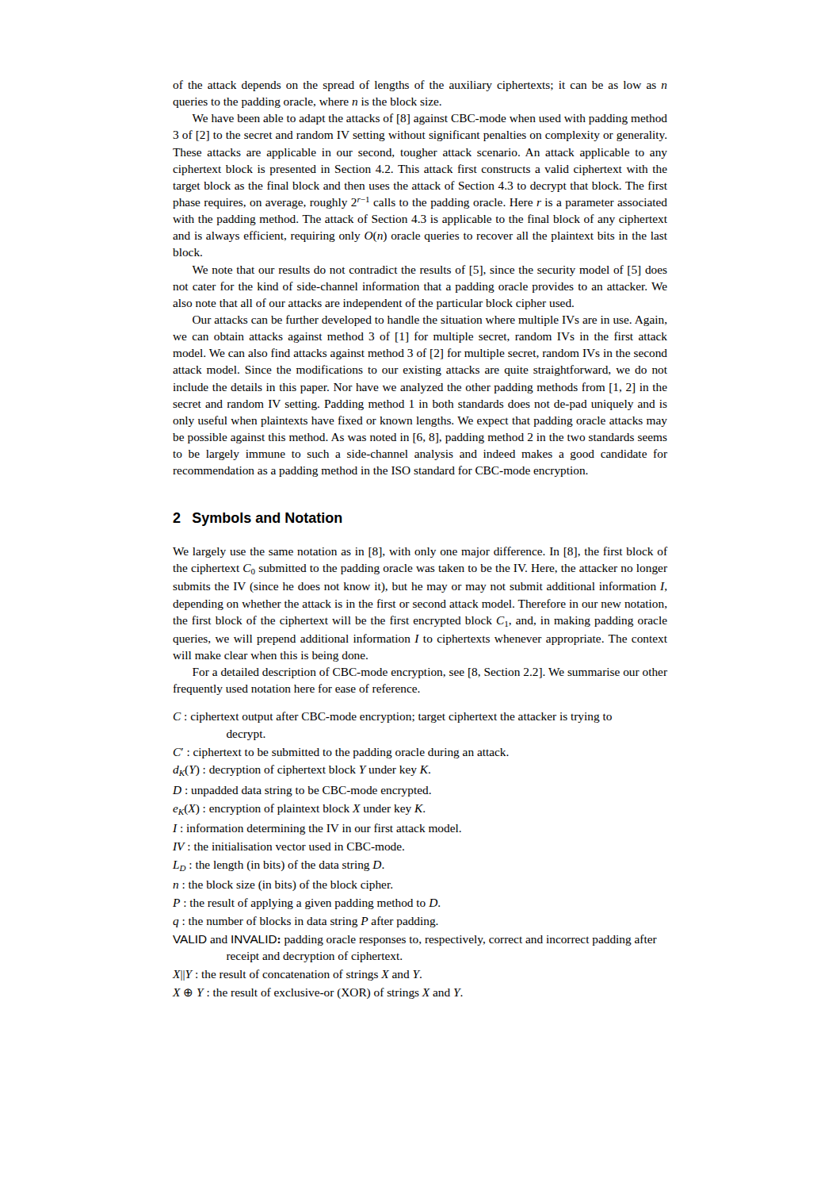of the attack depends on the spread of lengths of the auxiliary ciphertexts; it can be as low as n queries to the padding oracle, where n is the block size.
We have been able to adapt the attacks of [8] against CBC-mode when used with padding method 3 of [2] to the secret and random IV setting without significant penalties on complexity or generality. These attacks are applicable in our second, tougher attack scenario. An attack applicable to any ciphertext block is presented in Section 4.2. This attack first constructs a valid ciphertext with the target block as the final block and then uses the attack of Section 4.3 to decrypt that block. The first phase requires, on average, roughly 2r−1 calls to the padding oracle. Here r is a parameter associated with the padding method. The attack of Section 4.3 is applicable to the final block of any ciphertext and is always efficient, requiring only O(n) oracle queries to recover all the plaintext bits in the last block.
We note that our results do not contradict the results of [5], since the security model of [5] does not cater for the kind of side-channel information that a padding oracle provides to an attacker. We also note that all of our attacks are independent of the particular block cipher used.
Our attacks can be further developed to handle the situation where multiple IVs are in use. Again, we can obtain attacks against method 3 of [1] for multiple secret, random IVs in the first attack model. We can also find attacks against method 3 of [2] for multiple secret, random IVs in the second attack model. Since the modifications to our existing attacks are quite straightforward, we do not include the details in this paper. Nor have we analyzed the other padding methods from [1, 2] in the secret and random IV setting. Padding method 1 in both standards does not de-pad uniquely and is only useful when plaintexts have fixed or known lengths. We expect that padding oracle attacks may be possible against this method. As was noted in [6, 8], padding method 2 in the two standards seems to be largely immune to such a side-channel analysis and indeed makes a good candidate for recommendation as a padding method in the ISO standard for CBC-mode encryption.
2 Symbols and Notation
We largely use the same notation as in [8], with only one major difference. In [8], the first block of the ciphertext C0 submitted to the padding oracle was taken to be the IV. Here, the attacker no longer submits the IV (since he does not know it), but he may or may not submit additional information I, depending on whether the attack is in the first or second attack model. Therefore in our new notation, the first block of the ciphertext will be the first encrypted block C1, and, in making padding oracle queries, we will prepend additional information I to ciphertexts whenever appropriate. The context will make clear when this is being done.
For a detailed description of CBC-mode encryption, see [8, Section 2.2]. We summarise our other frequently used notation here for ease of reference.
C : ciphertext output after CBC-mode encryption; target ciphertext the attacker is trying to decrypt.
C′ : ciphertext to be submitted to the padding oracle during an attack.
dK(Y) : decryption of ciphertext block Y under key K.
D : unpadded data string to be CBC-mode encrypted.
eK(X) : encryption of plaintext block X under key K.
I : information determining the IV in our first attack model.
IV : the initialisation vector used in CBC-mode.
LD : the length (in bits) of the data string D.
n : the block size (in bits) of the block cipher.
P : the result of applying a given padding method to D.
q : the number of blocks in data string P after padding.
VALID and INVALID: padding oracle responses to, respectively, correct and incorrect padding after receipt and decryption of ciphertext.
X||Y : the result of concatenation of strings X and Y.
X ⊕ Y : the result of exclusive-or (XOR) of strings X and Y.